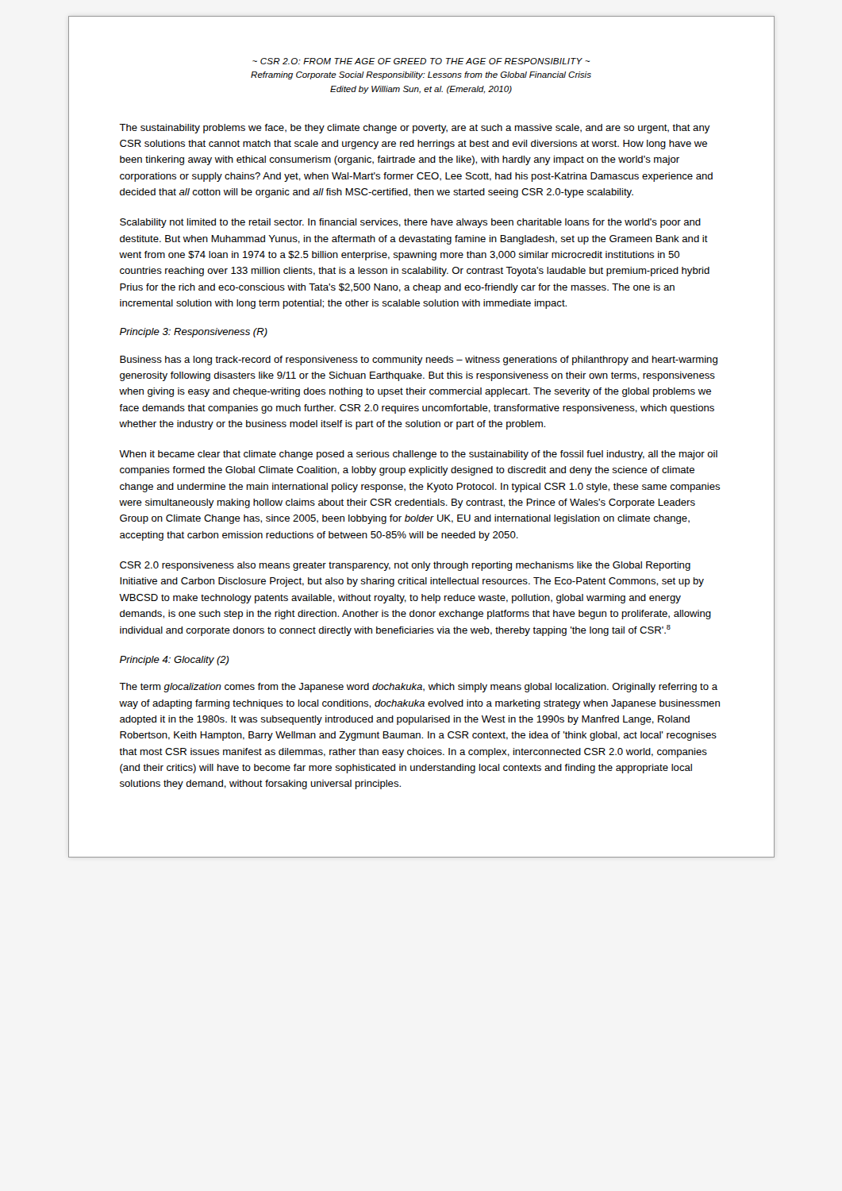~ CSR 2.O: FROM THE AGE OF GREED TO THE AGE OF RESPONSIBILITY ~
Reframing Corporate Social Responsibility: Lessons from the Global Financial Crisis
Edited by William Sun, et al. (Emerald, 2010)
The sustainability problems we face, be they climate change or poverty, are at such a massive scale, and are so urgent, that any CSR solutions that cannot match that scale and urgency are red herrings at best and evil diversions at worst. How long have we been tinkering away with ethical consumerism (organic, fairtrade and the like), with hardly any impact on the world's major corporations or supply chains? And yet, when Wal-Mart's former CEO, Lee Scott, had his post-Katrina Damascus experience and decided that all cotton will be organic and all fish MSC-certified, then we started seeing CSR 2.0-type scalability.
Scalability not limited to the retail sector. In financial services, there have always been charitable loans for the world's poor and destitute. But when Muhammad Yunus, in the aftermath of a devastating famine in Bangladesh, set up the Grameen Bank and it went from one $74 loan in 1974 to a $2.5 billion enterprise, spawning more than 3,000 similar microcredit institutions in 50 countries reaching over 133 million clients, that is a lesson in scalability. Or contrast Toyota's laudable but premium-priced hybrid Prius for the rich and eco-conscious with Tata's $2,500 Nano, a cheap and eco-friendly car for the masses. The one is an incremental solution with long term potential; the other is scalable solution with immediate impact.
Principle 3: Responsiveness (R)
Business has a long track-record of responsiveness to community needs – witness generations of philanthropy and heart-warming generosity following disasters like 9/11 or the Sichuan Earthquake. But this is responsiveness on their own terms, responsiveness when giving is easy and cheque-writing does nothing to upset their commercial applecart. The severity of the global problems we face demands that companies go much further. CSR 2.0 requires uncomfortable, transformative responsiveness, which questions whether the industry or the business model itself is part of the solution or part of the problem.
When it became clear that climate change posed a serious challenge to the sustainability of the fossil fuel industry, all the major oil companies formed the Global Climate Coalition, a lobby group explicitly designed to discredit and deny the science of climate change and undermine the main international policy response, the Kyoto Protocol. In typical CSR 1.0 style, these same companies were simultaneously making hollow claims about their CSR credentials. By contrast, the Prince of Wales's Corporate Leaders Group on Climate Change has, since 2005, been lobbying for bolder UK, EU and international legislation on climate change, accepting that carbon emission reductions of between 50-85% will be needed by 2050.
CSR 2.0 responsiveness also means greater transparency, not only through reporting mechanisms like the Global Reporting Initiative and Carbon Disclosure Project, but also by sharing critical intellectual resources. The Eco-Patent Commons, set up by WBCSD to make technology patents available, without royalty, to help reduce waste, pollution, global warming and energy demands, is one such step in the right direction. Another is the donor exchange platforms that have begun to proliferate, allowing individual and corporate donors to connect directly with beneficiaries via the web, thereby tapping 'the long tail of CSR'.8
Principle 4: Glocality (2)
The term glocalization comes from the Japanese word dochakuka, which simply means global localization. Originally referring to a way of adapting farming techniques to local conditions, dochakuka evolved into a marketing strategy when Japanese businessmen adopted it in the 1980s. It was subsequently introduced and popularised in the West in the 1990s by Manfred Lange, Roland Robertson, Keith Hampton, Barry Wellman and Zygmunt Bauman. In a CSR context, the idea of 'think global, act local' recognises that most CSR issues manifest as dilemmas, rather than easy choices. In a complex, interconnected CSR 2.0 world, companies (and their critics) will have to become far more sophisticated in understanding local contexts and finding the appropriate local solutions they demand, without forsaking universal principles.